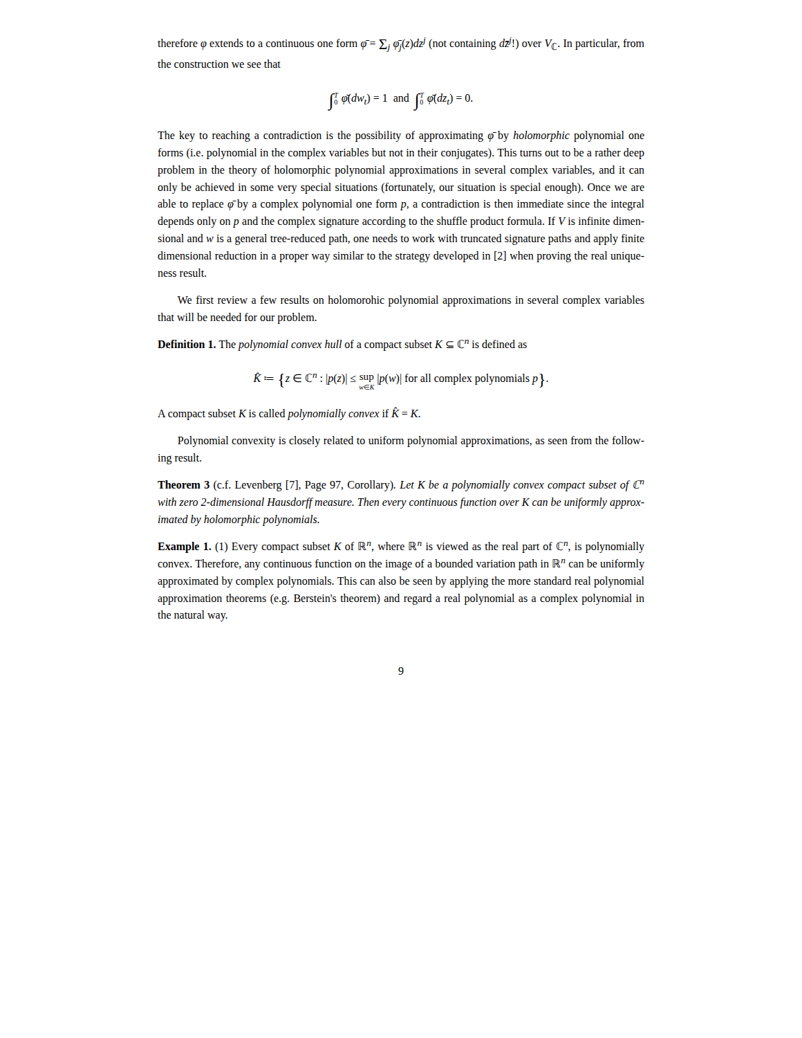therefore φ extends to a continuous one form φ̄ = Σj φ̄j(z)dzj (not containing dz̄j!) over Vℂ. In particular, from the construction we see that
∫T 0 φ̄(dwt) = 1 and ∫T 0 φ̄(dzt) = 0.
The key to reaching a contradiction is the possibility of approximating φ̄ by holomorphic polynomial one forms (i.e. polynomial in the complex variables but not in their conjugates). This turns out to be a rather deep problem in the theory of holomorphic polynomial approximations in several complex variables, and it can only be achieved in some very special situations (fortunately, our situation is special enough). Once we are able to replace φ̄ by a complex polynomial one form p, a contradiction is then immediate since the integral depends only on p and the complex signature according to the shuffle product formula. If V is infinite dimensional and w is a general tree-reduced path, one needs to work with truncated signature paths and apply finite dimensional reduction in a proper way similar to the strategy developed in [2] when proving the real uniqueness result.
We first review a few results on holomorohic polynomial approximations in several complex variables that will be needed for our problem.
Definition 1. The polynomial convex hull of a compact subset K ⊆ ℂn is defined as
K̂ ≔ {z ∈ ℂn : |p(z)| ≤ sup w∈K |p(w)| for all complex polynomials p}.
A compact subset K is called polynomially convex if K̂ = K.
Polynomial convexity is closely related to uniform polynomial approximations, as seen from the following result.
Theorem 3 (c.f. Levenberg [7], Page 97, Corollary). Let K be a polynomially convex compact subset of ℂn with zero 2-dimensional Hausdorff measure. Then every continuous function over K can be uniformly approximated by holomorphic polynomials.
Example 1. (1) Every compact subset K of ℝn, where ℝn is viewed as the real part of ℂn, is polynomially convex. Therefore, any continuous function on the image of a bounded variation path in ℝn can be uniformly approximated by complex polynomials. This can also be seen by applying the more standard real polynomial approximation theorems (e.g. Berstein's theorem) and regard a real polynomial as a complex polynomial in the natural way.
9